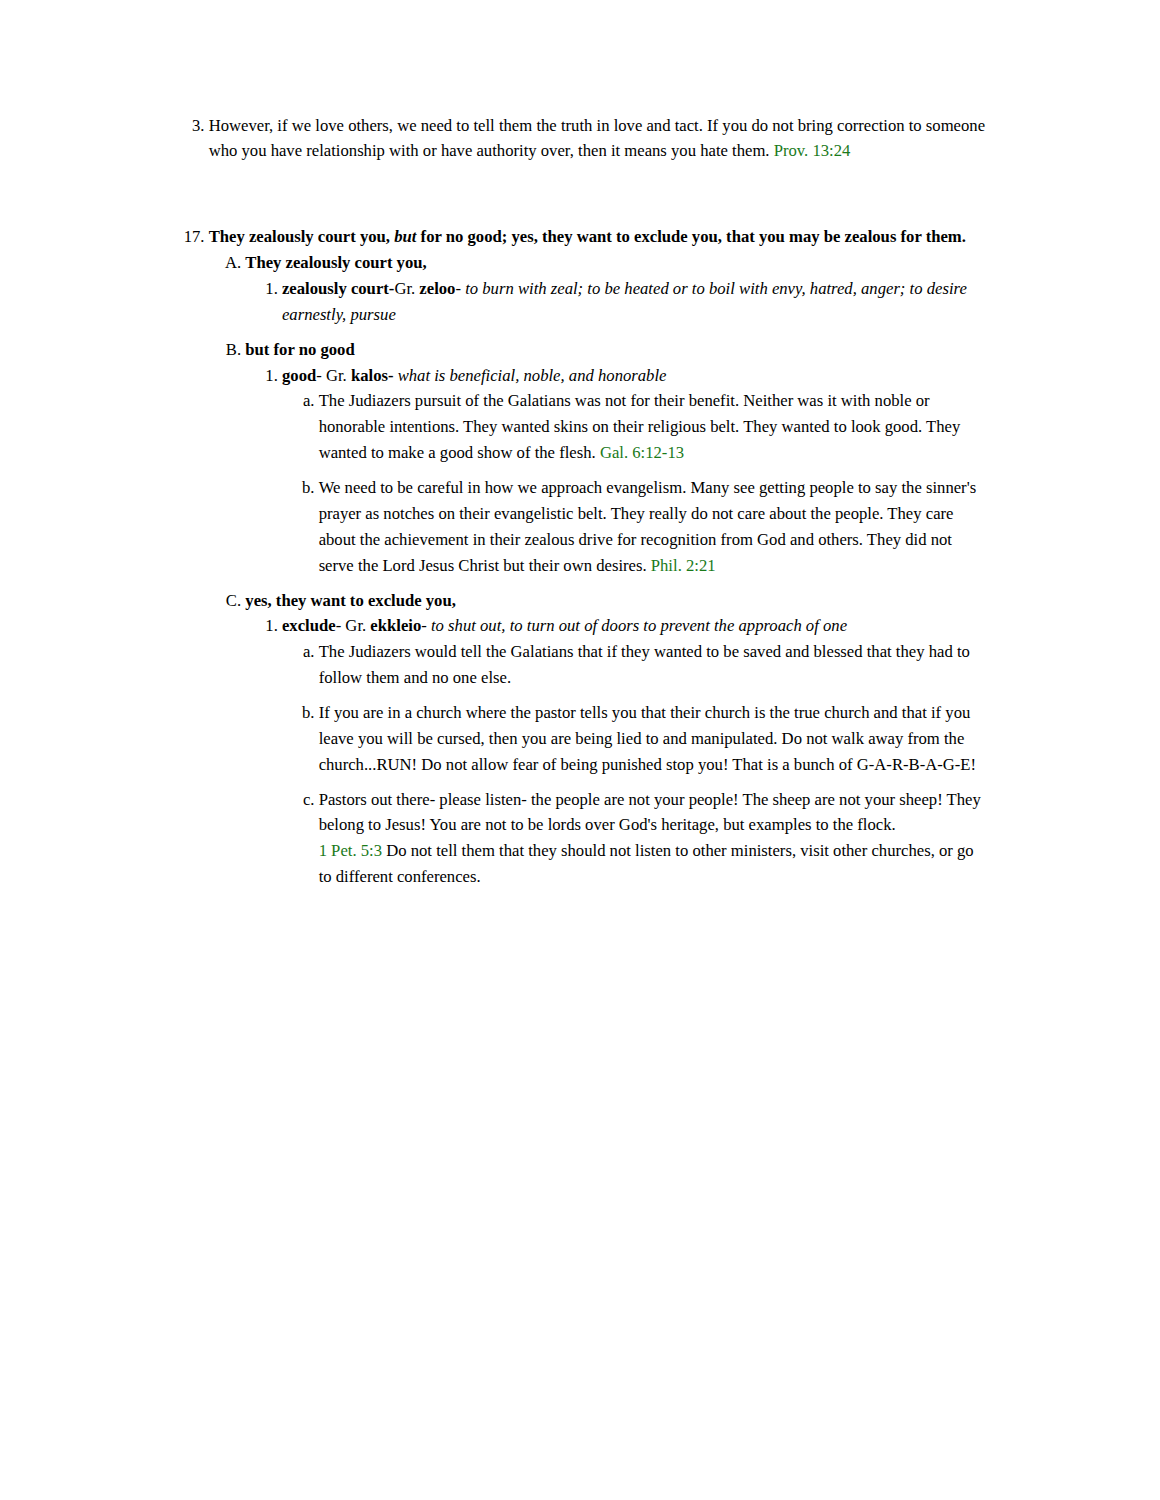However, if we love others, we need to tell them the truth in love and tact. If you do not bring correction to someone who you have relationship with or have authority over, then it means you hate them. Prov. 13:24
They zealously court you, but for no good; yes, they want to exclude you, that you may be zealous for them.
They zealously court you,
zealously court-Gr. zeloo- to burn with zeal; to be heated or to boil with envy, hatred, anger; to desire earnestly, pursue
but for no good
good- Gr. kalos- what is beneficial, noble, and honorable
The Judiazers pursuit of the Galatians was not for their benefit. Neither was it with noble or honorable intentions. They wanted skins on their religious belt. They wanted to look good. They wanted to make a good show of the flesh. Gal. 6:12-13
We need to be careful in how we approach evangelism. Many see getting people to say the sinner's prayer as notches on their evangelistic belt. They really do not care about the people. They care about the achievement in their zealous drive for recognition from God and others. They did not serve the Lord Jesus Christ but their own desires. Phil. 2:21
yes, they want to exclude you,
exclude- Gr. ekkleio- to shut out, to turn out of doors to prevent the approach of one
The Judiazers would tell the Galatians that if they wanted to be saved and blessed that they had to follow them and no one else.
If you are in a church where the pastor tells you that their church is the true church and that if you leave you will be cursed, then you are being lied to and manipulated. Do not walk away from the church...RUN! Do not allow fear of being punished stop you! That is a bunch of G-A-R-B-A-G-E!
Pastors out there- please listen- the people are not your people! The sheep are not your sheep! They belong to Jesus! You are not to be lords over God's heritage, but examples to the flock.
1 Pet. 5:3 Do not tell them that they should not listen to other ministers, visit other churches, or go to different conferences.